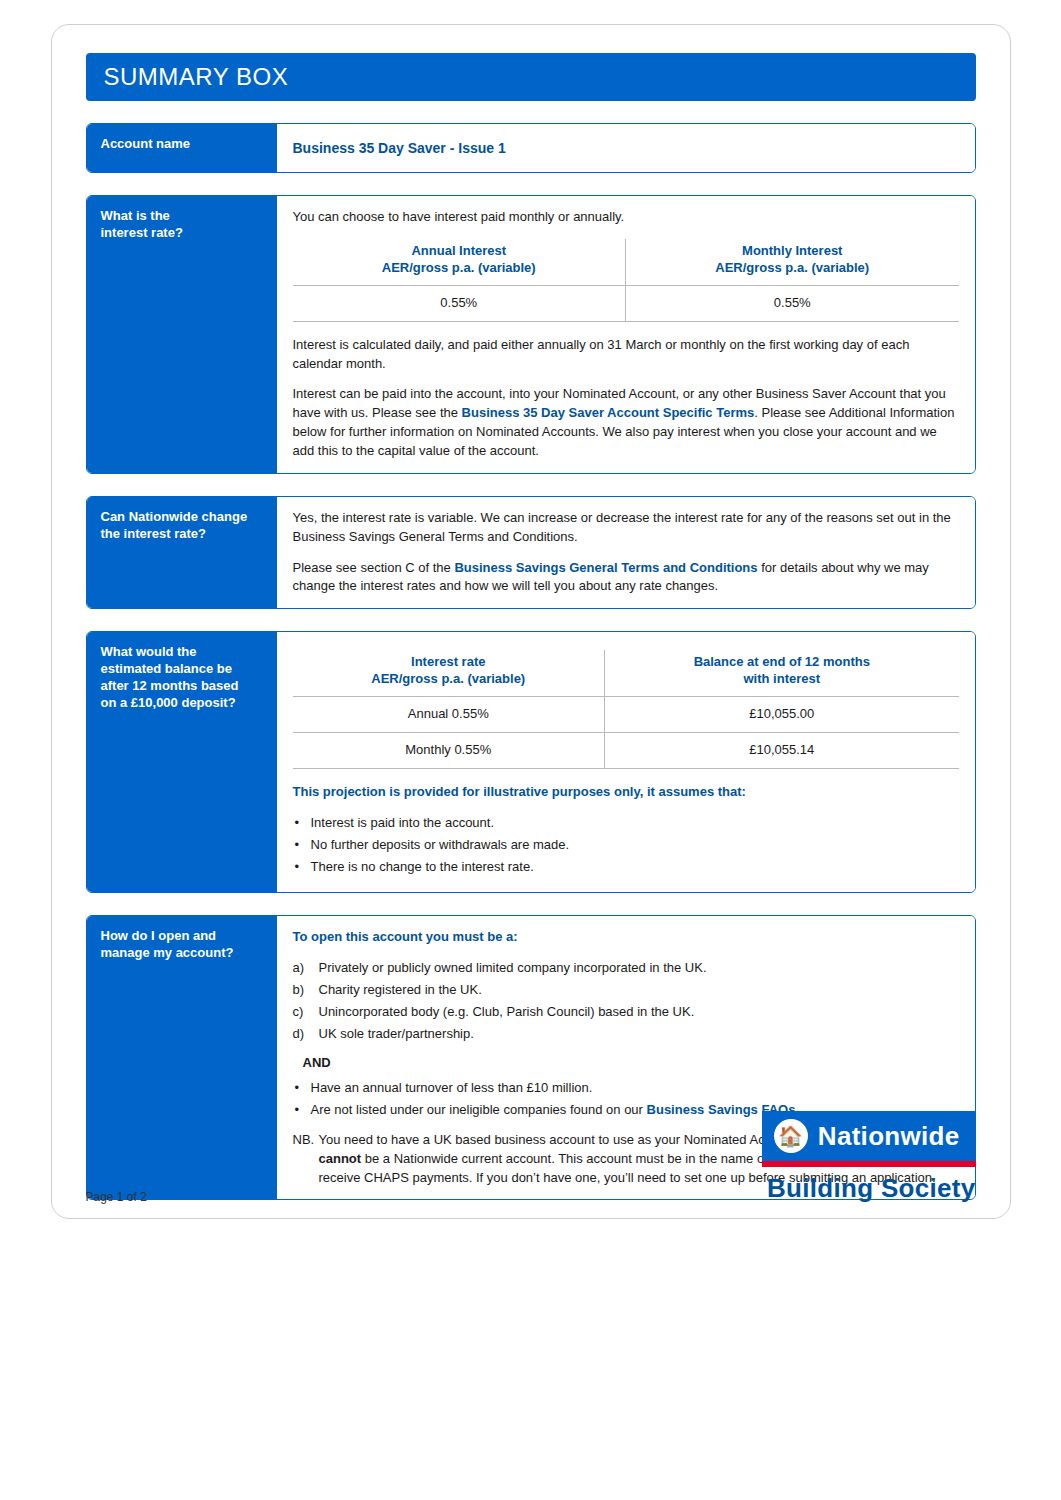SUMMARY BOX
Account name
Business 35 Day Saver - Issue 1
What is the
interest rate?
You can choose to have interest paid monthly or annually.
| Annual Interest AER/gross p.a. (variable) | Monthly Interest AER/gross p.a. (variable) |
| --- | --- |
| 0.55% | 0.55% |
Interest is calculated daily, and paid either annually on 31 March or monthly on the first working day of each calendar month.
Interest can be paid into the account, into your Nominated Account, or any other Business Saver Account that you have with us. Please see the Business 35 Day Saver Account Specific Terms. Please see Additional Information below for further information on Nominated Accounts. We also pay interest when you close your account and we add this to the capital value of the account.
Can Nationwide change
the interest rate?
Yes, the interest rate is variable. We can increase or decrease the interest rate for any of the reasons set out in the Business Savings General Terms and Conditions.
Please see section C of the Business Savings General Terms and Conditions for details about why we may change the interest rates and how we will tell you about any rate changes.
What would the
estimated balance be
after 12 months based
on a £10,000 deposit?
| Interest rate AER/gross p.a. (variable) | Balance at end of 12 months with interest |
| --- | --- |
| Annual 0.55% | £10,055.00 |
| Monthly 0.55% | £10,055.14 |
This projection is provided for illustrative purposes only, it assumes that:
Interest is paid into the account.
No further deposits or withdrawals are made.
There is no change to the interest rate.
How do I open and
manage my account?
To open this account you must be a:
Privately or publicly owned limited company incorporated in the UK.
Charity registered in the UK.
Unincorporated body (e.g. Club, Parish Council) based in the UK.
UK sole trader/partnership.
AND
Have an annual turnover of less than £10 million.
Are not listed under our ineligible companies found on our Business Savings FAQs.
You need to have a UK based business account to use as your Nominated Account. Your nominated account cannot be a Nationwide current account. This account must be in the name of your business and able to receive CHAPS payments. If you don’t have one, you’ll need to set one up before submitting an application.
Page 1 of 2
🏠 Nationwide
Building Society